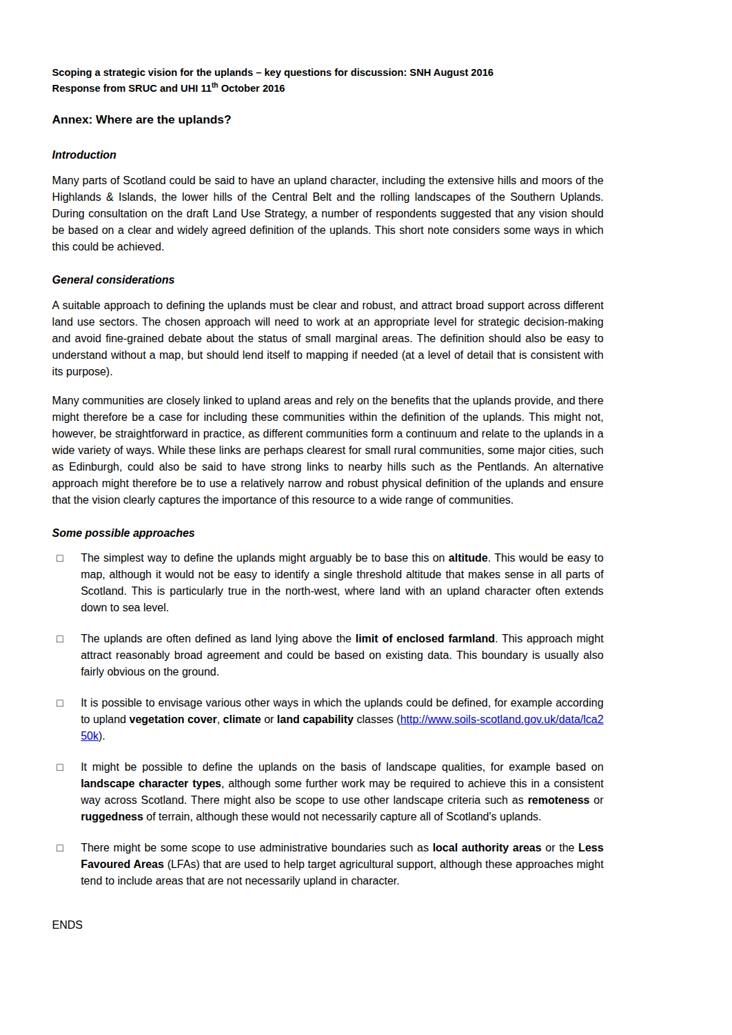Scoping a strategic vision for the uplands – key questions for discussion: SNH August 2016 Response from SRUC and UHI 11th October 2016
Annex: Where are the uplands?
Introduction
Many parts of Scotland could be said to have an upland character, including the extensive hills and moors of the Highlands & Islands, the lower hills of the Central Belt and the rolling landscapes of the Southern Uplands. During consultation on the draft Land Use Strategy, a number of respondents suggested that any vision should be based on a clear and widely agreed definition of the uplands. This short note considers some ways in which this could be achieved.
General considerations
A suitable approach to defining the uplands must be clear and robust, and attract broad support across different land use sectors. The chosen approach will need to work at an appropriate level for strategic decision-making and avoid fine-grained debate about the status of small marginal areas. The definition should also be easy to understand without a map, but should lend itself to mapping if needed (at a level of detail that is consistent with its purpose).
Many communities are closely linked to upland areas and rely on the benefits that the uplands provide, and there might therefore be a case for including these communities within the definition of the uplands. This might not, however, be straightforward in practice, as different communities form a continuum and relate to the uplands in a wide variety of ways. While these links are perhaps clearest for small rural communities, some major cities, such as Edinburgh, could also be said to have strong links to nearby hills such as the Pentlands. An alternative approach might therefore be to use a relatively narrow and robust physical definition of the uplands and ensure that the vision clearly captures the importance of this resource to a wide range of communities.
Some possible approaches
The simplest way to define the uplands might arguably be to base this on altitude. This would be easy to map, although it would not be easy to identify a single threshold altitude that makes sense in all parts of Scotland. This is particularly true in the north-west, where land with an upland character often extends down to sea level.
The uplands are often defined as land lying above the limit of enclosed farmland. This approach might attract reasonably broad agreement and could be based on existing data. This boundary is usually also fairly obvious on the ground.
It is possible to envisage various other ways in which the uplands could be defined, for example according to upland vegetation cover, climate or land capability classes (http://www.soils-scotland.gov.uk/data/lca250k).
It might be possible to define the uplands on the basis of landscape qualities, for example based on landscape character types, although some further work may be required to achieve this in a consistent way across Scotland. There might also be scope to use other landscape criteria such as remoteness or ruggedness of terrain, although these would not necessarily capture all of Scotland's uplands.
There might be some scope to use administrative boundaries such as local authority areas or the Less Favoured Areas (LFAs) that are used to help target agricultural support, although these approaches might tend to include areas that are not necessarily upland in character.
ENDS